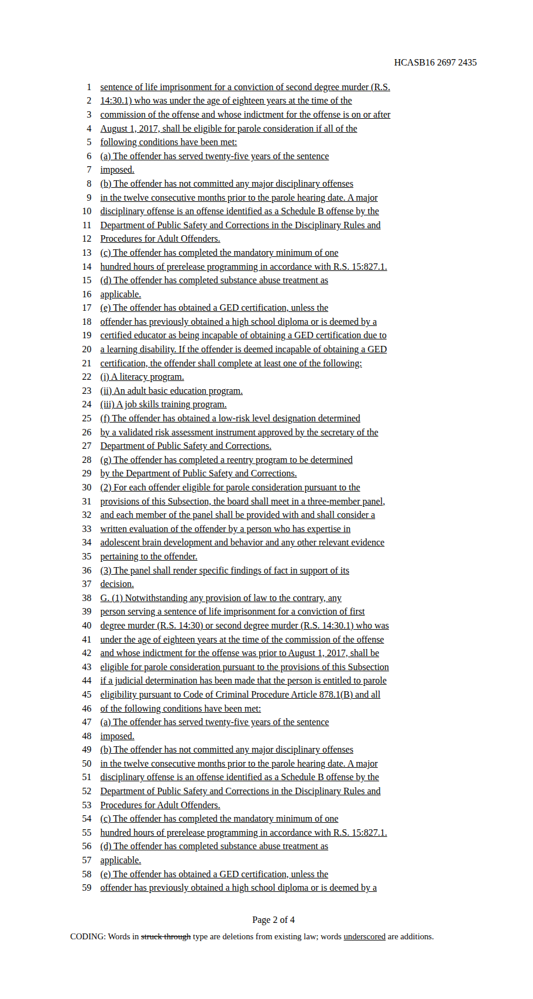HCASB16 2697 2435
| 1 | sentence of life imprisonment for a conviction of second degree murder (R.S. |
| 2 | 14:30.1) who was under the age of eighteen years at the time of the |
| 3 | commission of the offense and whose indictment for the offense is on or after |
| 4 | August 1, 2017, shall be eligible for parole consideration if all of the |
| 5 | following conditions have been met: |
| 6 | (a) The offender has served twenty-five years of the sentence |
| 7 | imposed. |
| 8 | (b) The offender has not committed any major disciplinary offenses |
| 9 | in the twelve consecutive months prior to the parole hearing date. A major |
| 10 | disciplinary offense is an offense identified as a Schedule B offense by the |
| 11 | Department of Public Safety and Corrections in the Disciplinary Rules and |
| 12 | Procedures for Adult Offenders. |
| 13 | (c) The offender has completed the mandatory minimum of one |
| 14 | hundred hours of prerelease programming in accordance with R.S. 15:827.1. |
| 15 | (d) The offender has completed substance abuse treatment as |
| 16 | applicable. |
| 17 | (e) The offender has obtained a GED certification, unless the |
| 18 | offender has previously obtained a high school diploma or is deemed by a |
| 19 | certified educator as being incapable of obtaining a GED certification due to |
| 20 | a learning disability. If the offender is deemed incapable of obtaining a GED |
| 21 | certification, the offender shall complete at least one of the following: |
| 22 | (i) A literacy program. |
| 23 | (ii) An adult basic education program. |
| 24 | (iii) A job skills training program. |
| 25 | (f) The offender has obtained a low-risk level designation determined |
| 26 | by a validated risk assessment instrument approved by the secretary of the |
| 27 | Department of Public Safety and Corrections. |
| 28 | (g) The offender has completed a reentry program to be determined |
| 29 | by the Department of Public Safety and Corrections. |
| 30 | (2) For each offender eligible for parole consideration pursuant to the |
| 31 | provisions of this Subsection, the board shall meet in a three-member panel, |
| 32 | and each member of the panel shall be provided with and shall consider a |
| 33 | written evaluation of the offender by a person who has expertise in |
| 34 | adolescent brain development and behavior and any other relevant evidence |
| 35 | pertaining to the offender. |
| 36 | (3) The panel shall render specific findings of fact in support of its |
| 37 | decision. |
| 38 | G. (1) Notwithstanding any provision of law to the contrary, any |
| 39 | person serving a sentence of life imprisonment for a conviction of first |
| 40 | degree murder (R.S. 14:30) or second degree murder (R.S. 14:30.1) who was |
| 41 | under the age of eighteen years at the time of the commission of the offense |
| 42 | and whose indictment for the offense was prior to August 1, 2017, shall be |
| 43 | eligible for parole consideration pursuant to the provisions of this Subsection |
| 44 | if a judicial determination has been made that the person is entitled to parole |
| 45 | eligibility pursuant to Code of Criminal Procedure Article 878.1(B) and all |
| 46 | of the following conditions have been met: |
| 47 | (a) The offender has served twenty-five years of the sentence |
| 48 | imposed. |
| 49 | (b) The offender has not committed any major disciplinary offenses |
| 50 | in the twelve consecutive months prior to the parole hearing date. A major |
| 51 | disciplinary offense is an offense identified as a Schedule B offense by the |
| 52 | Department of Public Safety and Corrections in the Disciplinary Rules and |
| 53 | Procedures for Adult Offenders. |
| 54 | (c) The offender has completed the mandatory minimum of one |
| 55 | hundred hours of prerelease programming in accordance with R.S. 15:827.1. |
| 56 | (d) The offender has completed substance abuse treatment as |
| 57 | applicable. |
| 58 | (e) The offender has obtained a GED certification, unless the |
| 59 | offender has previously obtained a high school diploma or is deemed by a |
Page 2 of 4
CODING: Words in struck through type are deletions from existing law; words underscored are additions.